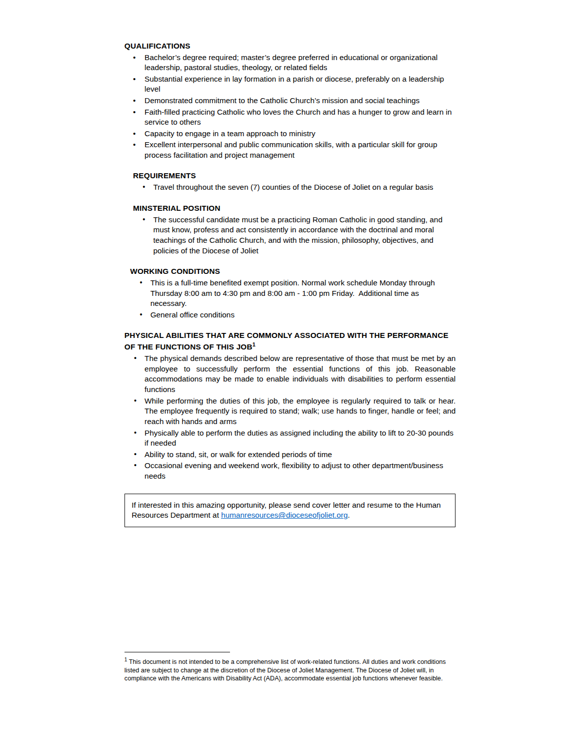QUALIFICATIONS
Bachelor’s degree required; master’s degree preferred in educational or organizational leadership, pastoral studies, theology, or related fields
Substantial experience in lay formation in a parish or diocese, preferably on a leadership level
Demonstrated commitment to the Catholic Church’s mission and social teachings
Faith-filled practicing Catholic who loves the Church and has a hunger to grow and learn in service to others
Capacity to engage in a team approach to ministry
Excellent interpersonal and public communication skills, with a particular skill for group process facilitation and project management
REQUIREMENTS
Travel throughout the seven (7) counties of the Diocese of Joliet on a regular basis
MINSTERIAL POSITION
The successful candidate must be a practicing Roman Catholic in good standing, and must know, profess and act consistently in accordance with the doctrinal and moral teachings of the Catholic Church, and with the mission, philosophy, objectives, and policies of the Diocese of Joliet
WORKING CONDITIONS
This is a full-time benefited exempt position. Normal work schedule Monday through Thursday 8:00 am to 4:30 pm and 8:00 am - 1:00 pm Friday. Additional time as necessary.
General office conditions
PHYSICAL ABILITIES THAT ARE COMMONLY ASSOCIATED WITH THE PERFORMANCE OF THE FUNCTIONS OF THIS JOB1
The physical demands described below are representative of those that must be met by an employee to successfully perform the essential functions of this job. Reasonable accommodations may be made to enable individuals with disabilities to perform essential functions
While performing the duties of this job, the employee is regularly required to talk or hear. The employee frequently is required to stand; walk; use hands to finger, handle or feel; and reach with hands and arms
Physically able to perform the duties as assigned including the ability to lift to 20-30 pounds if needed
Ability to stand, sit, or walk for extended periods of time
Occasional evening and weekend work, flexibility to adjust to other department/business needs
If interested in this amazing opportunity, please send cover letter and resume to the Human Resources Department at humanresources@dioceseofjoliet.org.
1 This document is not intended to be a comprehensive list of work-related functions. All duties and work conditions listed are subject to change at the discretion of the Diocese of Joliet Management. The Diocese of Joliet will, in compliance with the Americans with Disability Act (ADA), accommodate essential job functions whenever feasible.